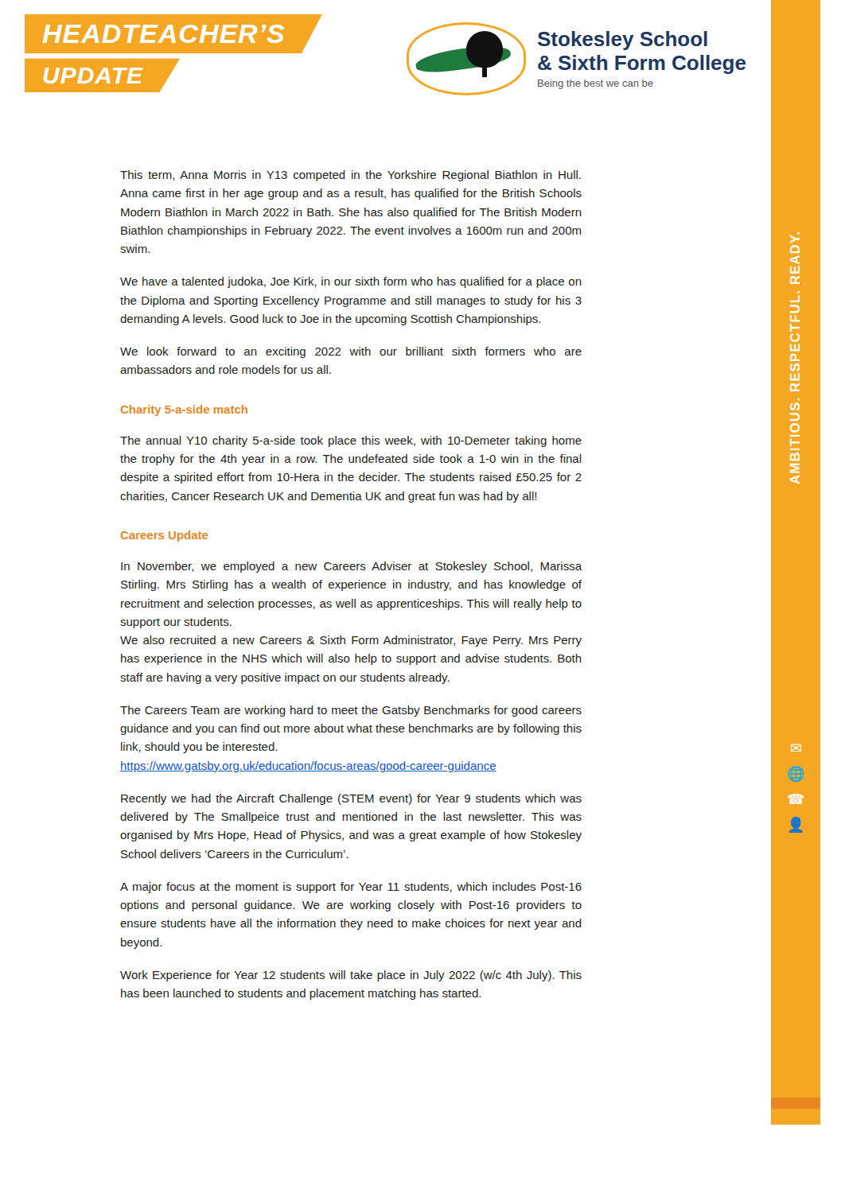AMBITIOUS. RESPECTFUL. READY.
✉ 🌐 ☎ 👤
HEADTEACHER’S
UPDATE
Stokesley School
& Sixth Form College
Being the best we can be
This term, Anna Morris in Y13 competed in the Yorkshire Regional Biathlon in Hull. Anna came first in her age group and as a result, has qualified for the British Schools Modern Biathlon in March 2022 in Bath. She has also qualified for The British Modern Biathlon championships in February 2022. The event involves a 1600m run and 200m swim.
We have a talented judoka, Joe Kirk, in our sixth form who has qualified for a place on the Diploma and Sporting Excellency Programme and still manages to study for his 3 demanding A levels. Good luck to Joe in the upcoming Scottish Championships.
We look forward to an exciting 2022 with our brilliant sixth formers who are ambassadors and role models for us all.
Charity 5-a-side match
The annual Y10 charity 5-a-side took place this week, with 10-Demeter taking home the trophy for the 4th year in a row. The undefeated side took a 1-0 win in the final despite a spirited effort from 10-Hera in the decider. The students raised £50.25 for 2 charities, Cancer Research UK and Dementia UK and great fun was had by all!
Careers Update
In November, we employed a new Careers Adviser at Stokesley School, Marissa Stirling. Mrs Stirling has a wealth of experience in industry, and has knowledge of recruitment and selection processes, as well as apprenticeships. This will really help to support our students.
We also recruited a new Careers & Sixth Form Administrator, Faye Perry. Mrs Perry has experience in the NHS which will also help to support and advise students. Both staff are having a very positive impact on our students already.
The Careers Team are working hard to meet the Gatsby Benchmarks for good careers guidance and you can find out more about what these benchmarks are by following this link, should you be interested.
https://www.gatsby.org.uk/education/focus-areas/good-career-guidance
Recently we had the Aircraft Challenge (STEM event) for Year 9 students which was delivered by The Smallpeice trust and mentioned in the last newsletter. This was organised by Mrs Hope, Head of Physics, and was a great example of how Stokesley School delivers ‘Careers in the Curriculum’.
A major focus at the moment is support for Year 11 students, which includes Post-16 options and personal guidance. We are working closely with Post-16 providers to ensure students have all the information they need to make choices for next year and beyond.
Work Experience for Year 12 students will take place in July 2022 (w/c 4th July). This has been launched to students and placement matching has started.